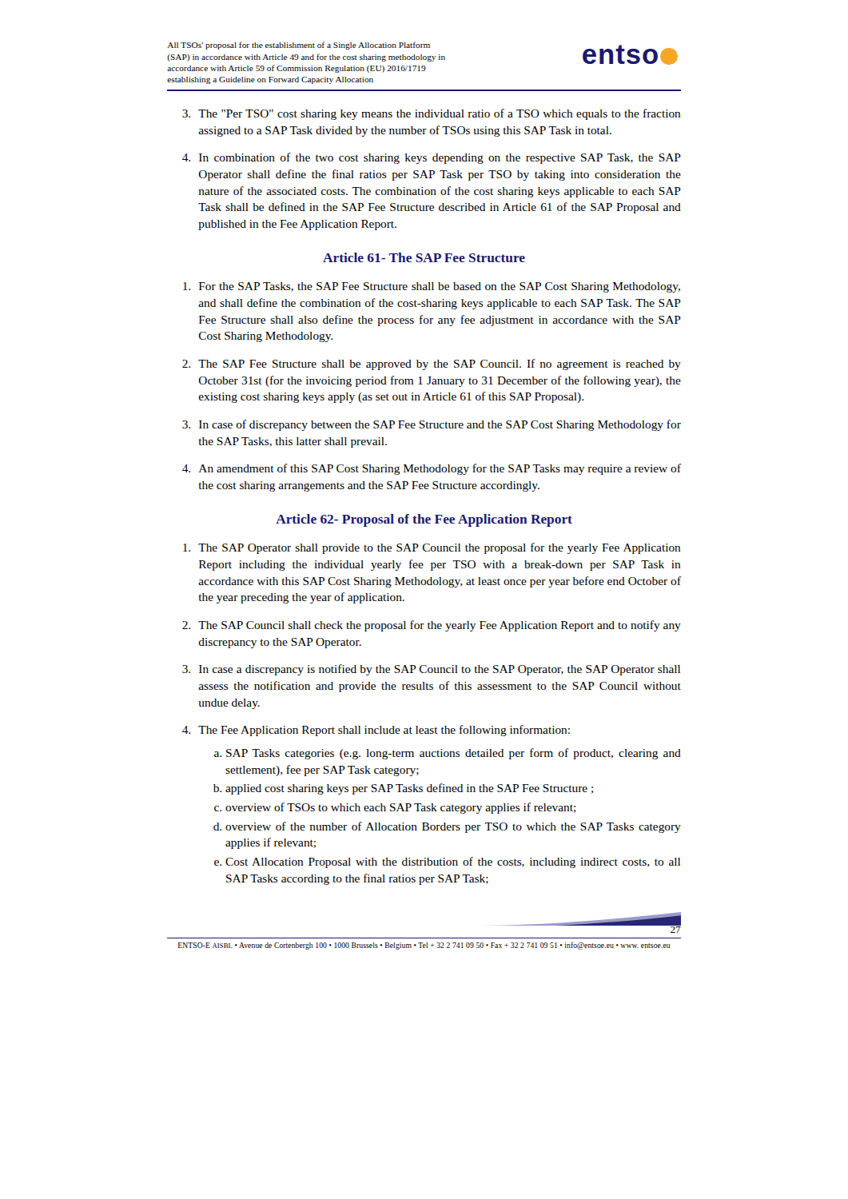All TSOs' proposal for the establishment of a Single Allocation Platform
(SAP) in accordance with Article 49 and for the cost sharing methodology in
accordance with Article 59 of Commission Regulation (EU) 2016/1719
establishing a Guideline on Forward Capacity Allocation
entso
The "Per TSO" cost sharing key means the individual ratio of a TSO which equals to the fraction assigned to a SAP Task divided by the number of TSOs using this SAP Task in total.
In combination of the two cost sharing keys depending on the respective SAP Task, the SAP Operator shall define the final ratios per SAP Task per TSO by taking into consideration the nature of the associated costs. The combination of the cost sharing keys applicable to each SAP Task shall be defined in the SAP Fee Structure described in Article 61 of the SAP Proposal and published in the Fee Application Report.
Article 61- The SAP Fee Structure
For the SAP Tasks, the SAP Fee Structure shall be based on the SAP Cost Sharing Methodology, and shall define the combination of the cost-sharing keys applicable to each SAP Task. The SAP Fee Structure shall also define the process for any fee adjustment in accordance with the SAP Cost Sharing Methodology.
The SAP Fee Structure shall be approved by the SAP Council. If no agreement is reached by October 31st (for the invoicing period from 1 January to 31 December of the following year), the existing cost sharing keys apply (as set out in Article 61 of this SAP Proposal).
In case of discrepancy between the SAP Fee Structure and the SAP Cost Sharing Methodology for the SAP Tasks, this latter shall prevail.
An amendment of this SAP Cost Sharing Methodology for the SAP Tasks may require a review of the cost sharing arrangements and the SAP Fee Structure accordingly.
Article 62- Proposal of the Fee Application Report
The SAP Operator shall provide to the SAP Council the proposal for the yearly Fee Application Report including the individual yearly fee per TSO with a break-down per SAP Task in accordance with this SAP Cost Sharing Methodology, at least once per year before end October of the year preceding the year of application.
The SAP Council shall check the proposal for the yearly Fee Application Report and to notify any discrepancy to the SAP Operator.
In case a discrepancy is notified by the SAP Council to the SAP Operator, the SAP Operator shall assess the notification and provide the results of this assessment to the SAP Council without undue delay.
The Fee Application Report shall include at least the following information:
SAP Tasks categories (e.g. long-term auctions detailed per form of product, clearing and settlement), fee per SAP Task category;
applied cost sharing keys per SAP Tasks defined in the SAP Fee Structure ;
overview of TSOs to which each SAP Task category applies if relevant;
overview of the number of Allocation Borders per TSO to which the SAP Tasks category applies if relevant;
Cost Allocation Proposal with the distribution of the costs, including indirect costs, to all SAP Tasks according to the final ratios per SAP Task;
27
ENTSO-E AISBL • Avenue de Cortenbergh 100 • 1000 Brussels • Belgium • Tel + 32 2 741 09 50 • Fax + 32 2 741 09 51 • info@entsoe.eu • www. entsoe.eu